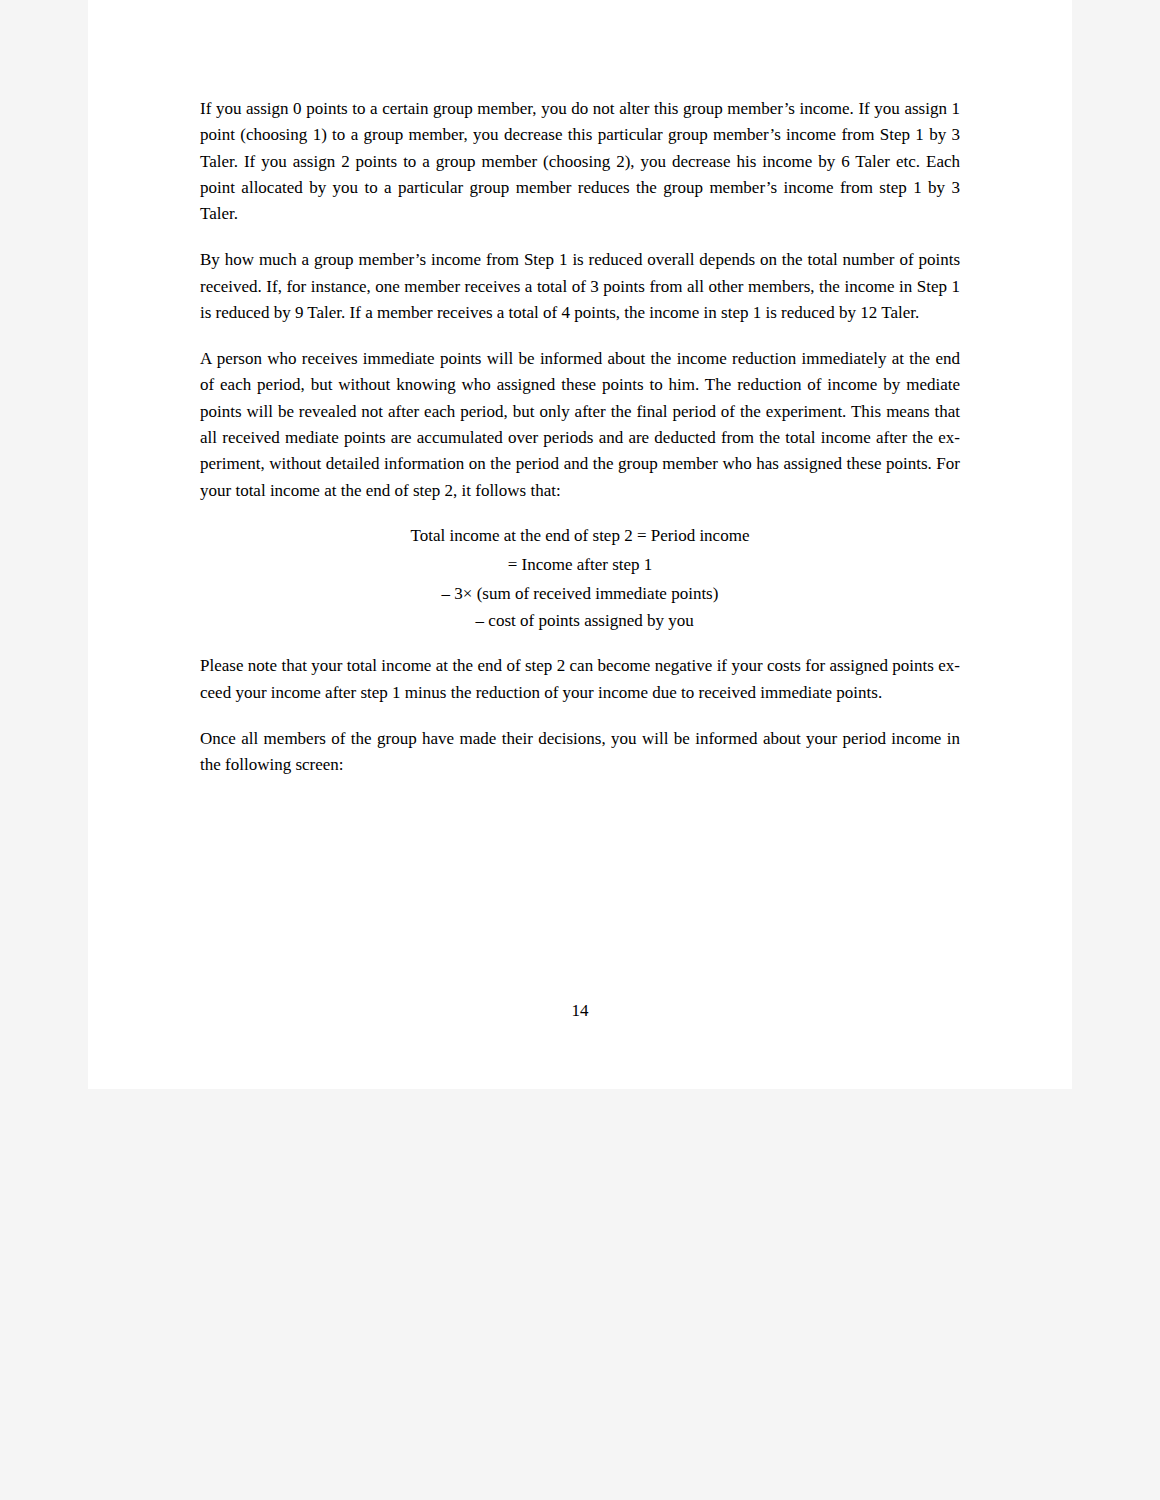If you assign 0 points to a certain group member, you do not alter this group member’s income. If you assign 1 point (choosing 1) to a group member, you decrease this particular group member’s income from Step 1 by 3 Taler. If you assign 2 points to a group member (choosing 2), you decrease his income by 6 Taler etc. Each point allocated by you to a particular group member reduces the group member’s income from step 1 by 3 Taler.
By how much a group member’s income from Step 1 is reduced overall depends on the total number of points received. If, for instance, one member receives a total of 3 points from all other members, the income in Step 1 is reduced by 9 Taler. If a member receives a total of 4 points, the income in step 1 is reduced by 12 Taler.
A person who receives immediate points will be informed about the income reduction immediately at the end of each period, but without knowing who assigned these points to him. The reduction of income by mediate points will be revealed not after each period, but only after the final period of the experiment. This means that all received mediate points are accumulated over periods and are deducted from the total income after the experiment, without detailed information on the period and the group member who has assigned these points. For your total income at the end of step 2, it follows that:
Total income at the end of step 2 = Period income
= Income after step 1
– 3× (sum of received immediate points)
– cost of points assigned by you
Please note that your total income at the end of step 2 can become negative if your costs for assigned points exceed your income after step 1 minus the reduction of your income due to received immediate points.
Once all members of the group have made their decisions, you will be informed about your period income in the following screen:
14